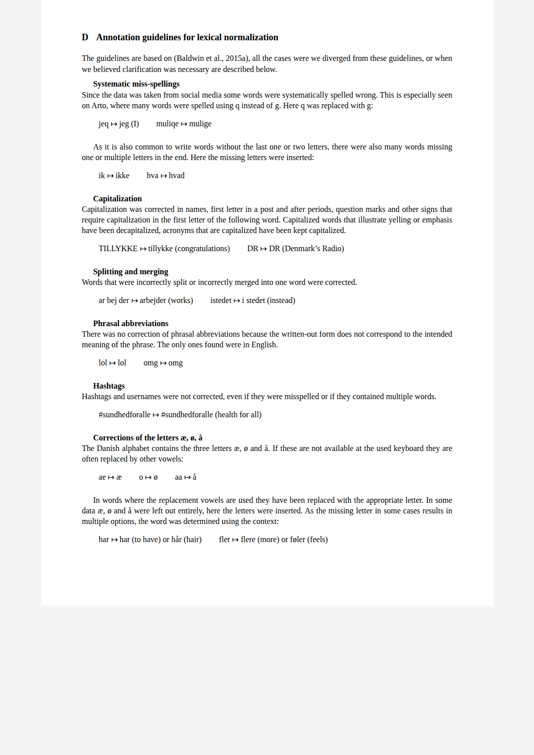DAnnotation guidelines for lexical normalization
The guidelines are based on (Baldwin et al., 2015a), all the cases were we diverged from these guidelines, or when we believed clarification was necessary are described below.
Systematic miss-spellings
Since the data was taken from social media some words were systematically spelled wrong. This is especially seen on Arto, where many words were spelled using q instead of g. Here q was replaced with g:
jeq ↦ jeg (I) muliqe ↦ mulige
As it is also common to write words without the last one or two letters, there were also many words missing one or multiple letters in the end. Here the missing letters were inserted:
ik ↦ ikke hva ↦ hvad
Capitalization
Capitalization was corrected in names, first letter in a post and after periods, question marks and other signs that require capitalization in the first letter of the following word. Capitalized words that illustrate yelling or emphasis have been decapitalized, acronyms that are capitalized have been kept capitalized.
TILLYKKE ↦ tillykke (congratulations) DR ↦ DR (Denmark’s Radio)
Splitting and merging
Words that were incorrectly split or incorrectly merged into one word were corrected.
ar bej der ↦ arbejder (works) istedet ↦ i stedet (instead)
Phrasal abbreviations
There was no correction of phrasal abbreviations because the written-out form does not correspond to the intended meaning of the phrase. The only ones found were in English.
lol ↦ lol omg ↦ omg
Hashtags
Hashtags and usernames were not corrected, even if they were misspelled or if they contained multiple words.
#sundhedforalle ↦ #sundhedforalle (health for all)
Corrections of the letters æ, ø, å
The Danish alphabet contains the three letters æ, ø and å. If these are not available at the used keyboard they are often replaced by other vowels:
ae ↦ æ o ↦ ø aa ↦ å
In words where the replacement vowels are used they have been replaced with the appropriate letter. In some data æ, ø and å were left out entirely, here the letters were inserted. As the missing letter in some cases results in multiple options, the word was determined using the context:
har ↦ har (to have) or hår (hair) fler ↦ flere (more) or føler (feels)